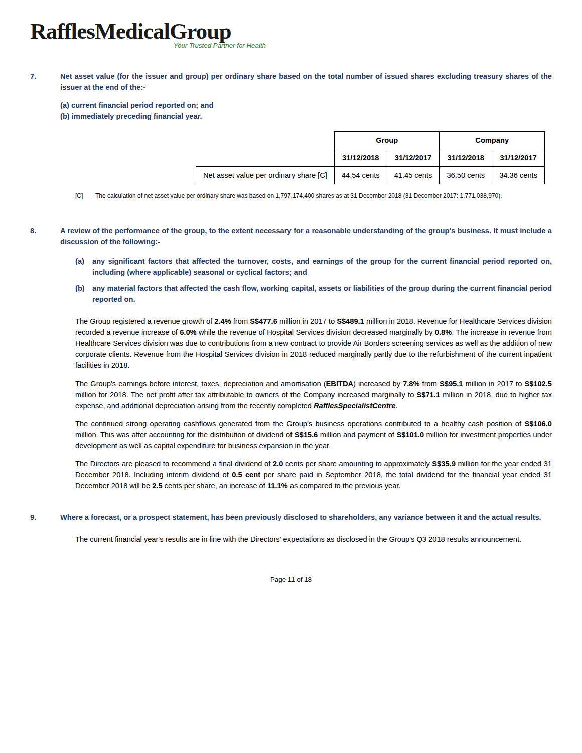Raffles Medical Group
Your Trusted Partner for Health
7.
Net asset value (for the issuer and group) per ordinary share based on the total number of issued shares excluding treasury shares of the issuer at the end of the:-
(a) current financial period reported on; and
(b) immediately preceding financial year.
| | Group | Company |
| | 31/12/2018 | 31/12/2017 | 31/12/2018 | 31/12/2017 |
| Net asset value per ordinary share [C] | 44.54 cents | 41.45 cents | 36.50 cents | 34.36 cents |
[C]
The calculation of net asset value per ordinary share was based on 1,797,174,400 shares as at 31 December 2018 (31 December 2017: 1,771,038,970).
8.
A review of the performance of the group, to the extent necessary for a reasonable understanding of the group's business. It must include a discussion of the following:-
(a)
any significant factors that affected the turnover, costs, and earnings of the group for the current financial period reported on, including (where applicable) seasonal or cyclical factors; and
(b)
any material factors that affected the cash flow, working capital, assets or liabilities of the group during the current financial period reported on.
The Group registered a revenue growth of 2.4% from S$477.6 million in 2017 to S$489.1 million in 2018. Revenue for Healthcare Services division recorded a revenue increase of 6.0% while the revenue of Hospital Services division decreased marginally by 0.8%. The increase in revenue from Healthcare Services division was due to contributions from a new contract to provide Air Borders screening services as well as the addition of new corporate clients. Revenue from the Hospital Services division in 2018 reduced marginally partly due to the refurbishment of the current inpatient facilities in 2018.
The Group's earnings before interest, taxes, depreciation and amortisation (EBITDA) increased by 7.8% from S$95.1 million in 2017 to S$102.5 million for 2018. The net profit after tax attributable to owners of the Company increased marginally to S$71.1 million in 2018, due to higher tax expense, and additional depreciation arising from the recently completed RafflesSpecialistCentre.
The continued strong operating cashflows generated from the Group's business operations contributed to a healthy cash position of S$106.0 million. This was after accounting for the distribution of dividend of S$15.6 million and payment of S$101.0 million for investment properties under development as well as capital expenditure for business expansion in the year.
The Directors are pleased to recommend a final dividend of 2.0 cents per share amounting to approximately S$35.9 million for the year ended 31 December 2018. Including interim dividend of 0.5 cent per share paid in September 2018, the total dividend for the financial year ended 31 December 2018 will be 2.5 cents per share, an increase of 11.1% as compared to the previous year.
9.
Where a forecast, or a prospect statement, has been previously disclosed to shareholders, any variance between it and the actual results.
The current financial year's results are in line with the Directors' expectations as disclosed in the Group's Q3 2018 results announcement.
Page 11 of 18